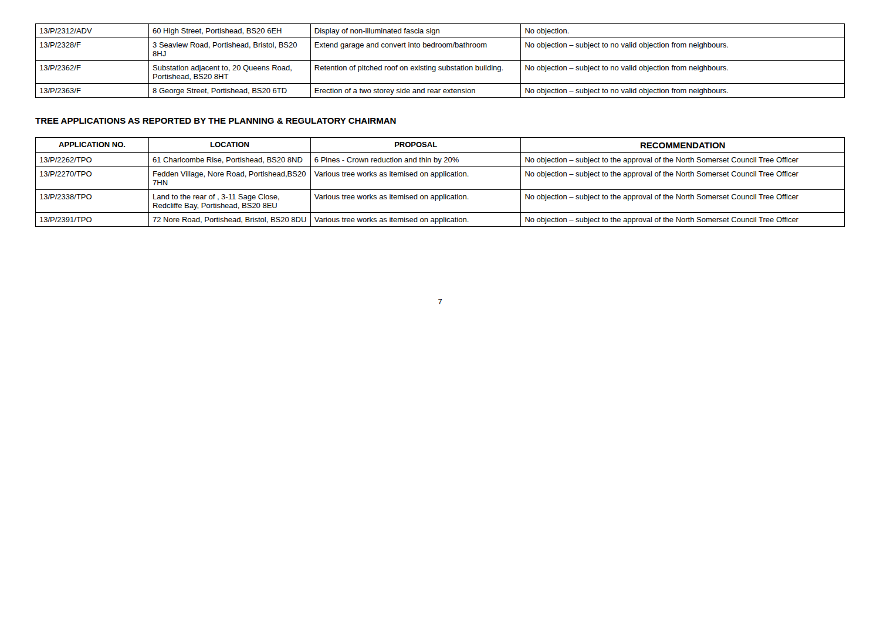| 13/P/2312/ADV | 60 High Street, Portishead, BS20 6EH | Display of non-illuminated fascia sign | No objection. |
| 13/P/2328/F | 3 Seaview Road, Portishead, Bristol, BS20 8HJ | Extend garage and convert into bedroom/bathroom | No objection – subject to no valid objection from neighbours. |
| 13/P/2362/F | Substation adjacent to, 20 Queens Road, Portishead, BS20 8HT | Retention of pitched roof on existing substation building. | No objection – subject to no valid objection from neighbours. |
| 13/P/2363/F | 8 George Street, Portishead, BS20 6TD | Erection of a two storey side and rear extension | No objection – subject to no valid objection from neighbours. |
TREE APPLICATIONS AS REPORTED BY THE PLANNING & REGULATORY CHAIRMAN
| APPLICATION NO. | LOCATION | PROPOSAL | RECOMMENDATION |
| 13/P/2262/TPO | 61 Charlcombe Rise, Portishead, BS20 8ND | 6 Pines - Crown reduction and thin by 20% | No objection – subject to the approval of the North Somerset Council Tree Officer |
| 13/P/2270/TPO | Fedden Village, Nore Road, Portishead,BS20 7HN | Various tree works as itemised on application. | No objection – subject to the approval of the North Somerset Council Tree Officer |
| 13/P/2338/TPO | Land to the rear of , 3-11 Sage Close, Redcliffe Bay, Portishead, BS20 8EU | Various tree works as itemised on application. | No objection – subject to the approval of the North Somerset Council Tree Officer |
| 13/P/2391/TPO | 72 Nore Road, Portishead, Bristol, BS20 8DU | Various tree works as itemised on application. | No objection – subject to the approval of the North Somerset Council Tree Officer |
7